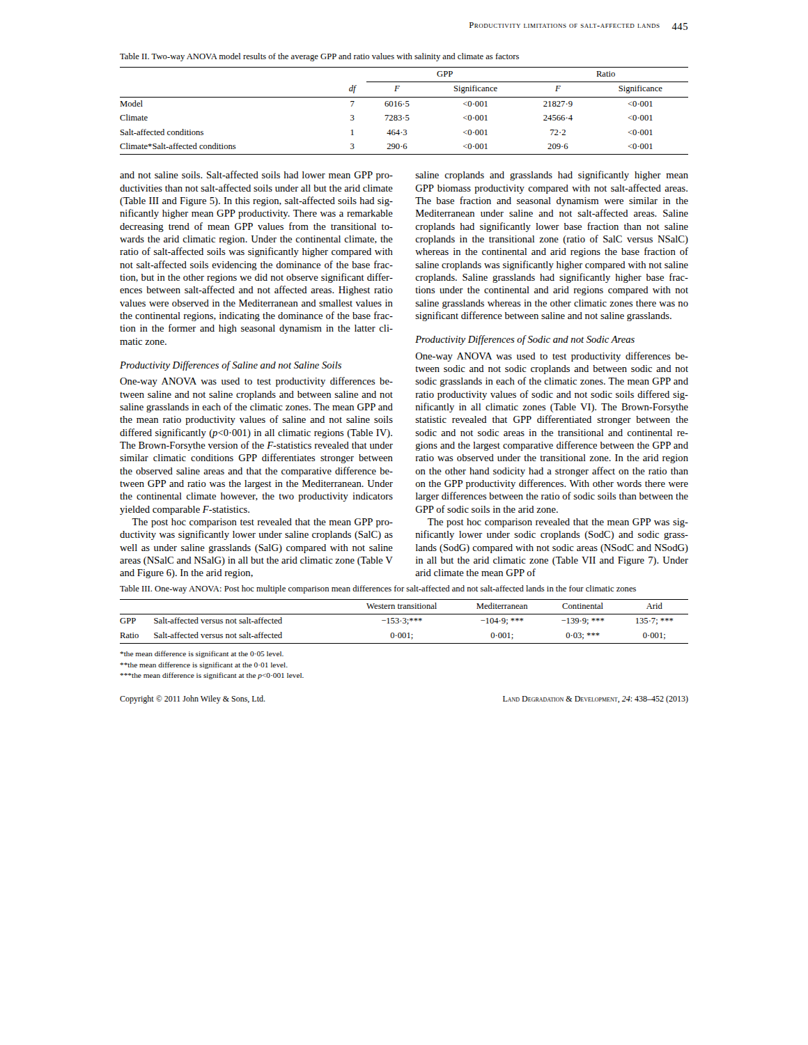Productivity limitations of salt-affected lands 445
Table II. Two-way ANOVA model results of the average GPP and ratio values with salinity and climate as factors
| | | GPP | Ratio |
| --- | --- | --- | --- |
| | df | F | Significance | F | Significance |
| Model | 7 | 6016·5 | <0·001 | 21827·9 | <0·001 |
| Climate | 3 | 7283·5 | <0·001 | 24566·4 | <0·001 |
| Salt-affected conditions | 1 | 464·3 | <0·001 | 72·2 | <0·001 |
| Climate*Salt-affected conditions | 3 | 290·6 | <0·001 | 209·6 | <0·001 |
and not saline soils. Salt-affected soils had lower mean GPP productivities than not salt-affected soils under all but the arid climate (Table III and Figure 5). In this region, salt-affected soils had significantly higher mean GPP productivity. There was a remarkable decreasing trend of mean GPP values from the transitional towards the arid climatic region. Under the continental climate, the ratio of salt-affected soils was significantly higher compared with not salt-affected soils evidencing the dominance of the base fraction, but in the other regions we did not observe significant differences between salt-affected and not affected areas. Highest ratio values were observed in the Mediterranean and smallest values in the continental regions, indicating the dominance of the base fraction in the former and high seasonal dynamism in the latter climatic zone.
Productivity Differences of Saline and not Saline Soils
One-way ANOVA was used to test productivity differences between saline and not saline croplands and between saline and not saline grasslands in each of the climatic zones. The mean GPP and the mean ratio productivity values of saline and not saline soils differed significantly (p<0·001) in all climatic regions (Table IV). The Brown-Forsythe version of the F-statistics revealed that under similar climatic conditions GPP differentiates stronger between the observed saline areas and that the comparative difference between GPP and ratio was the largest in the Mediterranean. Under the continental climate however, the two productivity indicators yielded comparable F-statistics.
The post hoc comparison test revealed that the mean GPP productivity was significantly lower under saline croplands (SalC) as well as under saline grasslands (SalG) compared with not saline areas (NSalC and NSalG) in all but the arid climatic zone (Table V and Figure 6). In the arid region,
saline croplands and grasslands had significantly higher mean GPP biomass productivity compared with not salt-affected areas. The base fraction and seasonal dynamism were similar in the Mediterranean under saline and not salt-affected areas. Saline croplands had significantly lower base fraction than not saline croplands in the transitional zone (ratio of SalC versus NSalC) whereas in the continental and arid regions the base fraction of saline croplands was significantly higher compared with not saline croplands. Saline grasslands had significantly higher base fractions under the continental and arid regions compared with not saline grasslands whereas in the other climatic zones there was no significant difference between saline and not saline grasslands.
Productivity Differences of Sodic and not Sodic Areas
One-way ANOVA was used to test productivity differences between sodic and not sodic croplands and between sodic and not sodic grasslands in each of the climatic zones. The mean GPP and ratio productivity values of sodic and not sodic soils differed significantly in all climatic zones (Table VI). The Brown-Forsythe statistic revealed that GPP differentiated stronger between the sodic and not sodic areas in the transitional and continental regions and the largest comparative difference between the GPP and ratio was observed under the transitional zone. In the arid region on the other hand sodicity had a stronger affect on the ratio than on the GPP productivity differences. With other words there were larger differences between the ratio of sodic soils than between the GPP of sodic soils in the arid zone.
The post hoc comparison revealed that the mean GPP was significantly lower under sodic croplands (SodC) and sodic grasslands (SodG) compared with not sodic areas (NSodC and NSodG) in all but the arid climatic zone (Table VII and Figure 7). Under arid climate the mean GPP of
Table III. One-way ANOVA: Post hoc multiple comparison mean differences for salt-affected and not salt-affected lands in the four climatic zones
| | | Western transitional | Mediterranean | Continental | Arid |
| --- | --- | --- | --- | --- | --- |
| GPP | Salt-affected versus not salt-affected | −153·3;*** | −104·9; *** | −139·9; *** | 135·7; *** |
| Ratio | Salt-affected versus not salt-affected | 0·001; | 0·001; | 0·03; *** | 0·001; |
*the mean difference is significant at the 0·05 level.
**the mean difference is significant at the 0·01 level.
***the mean difference is significant at the p<0·001 level.
Copyright © 2011 John Wiley & Sons, Ltd. Land Degradation & Development, 24: 438–452 (2013)